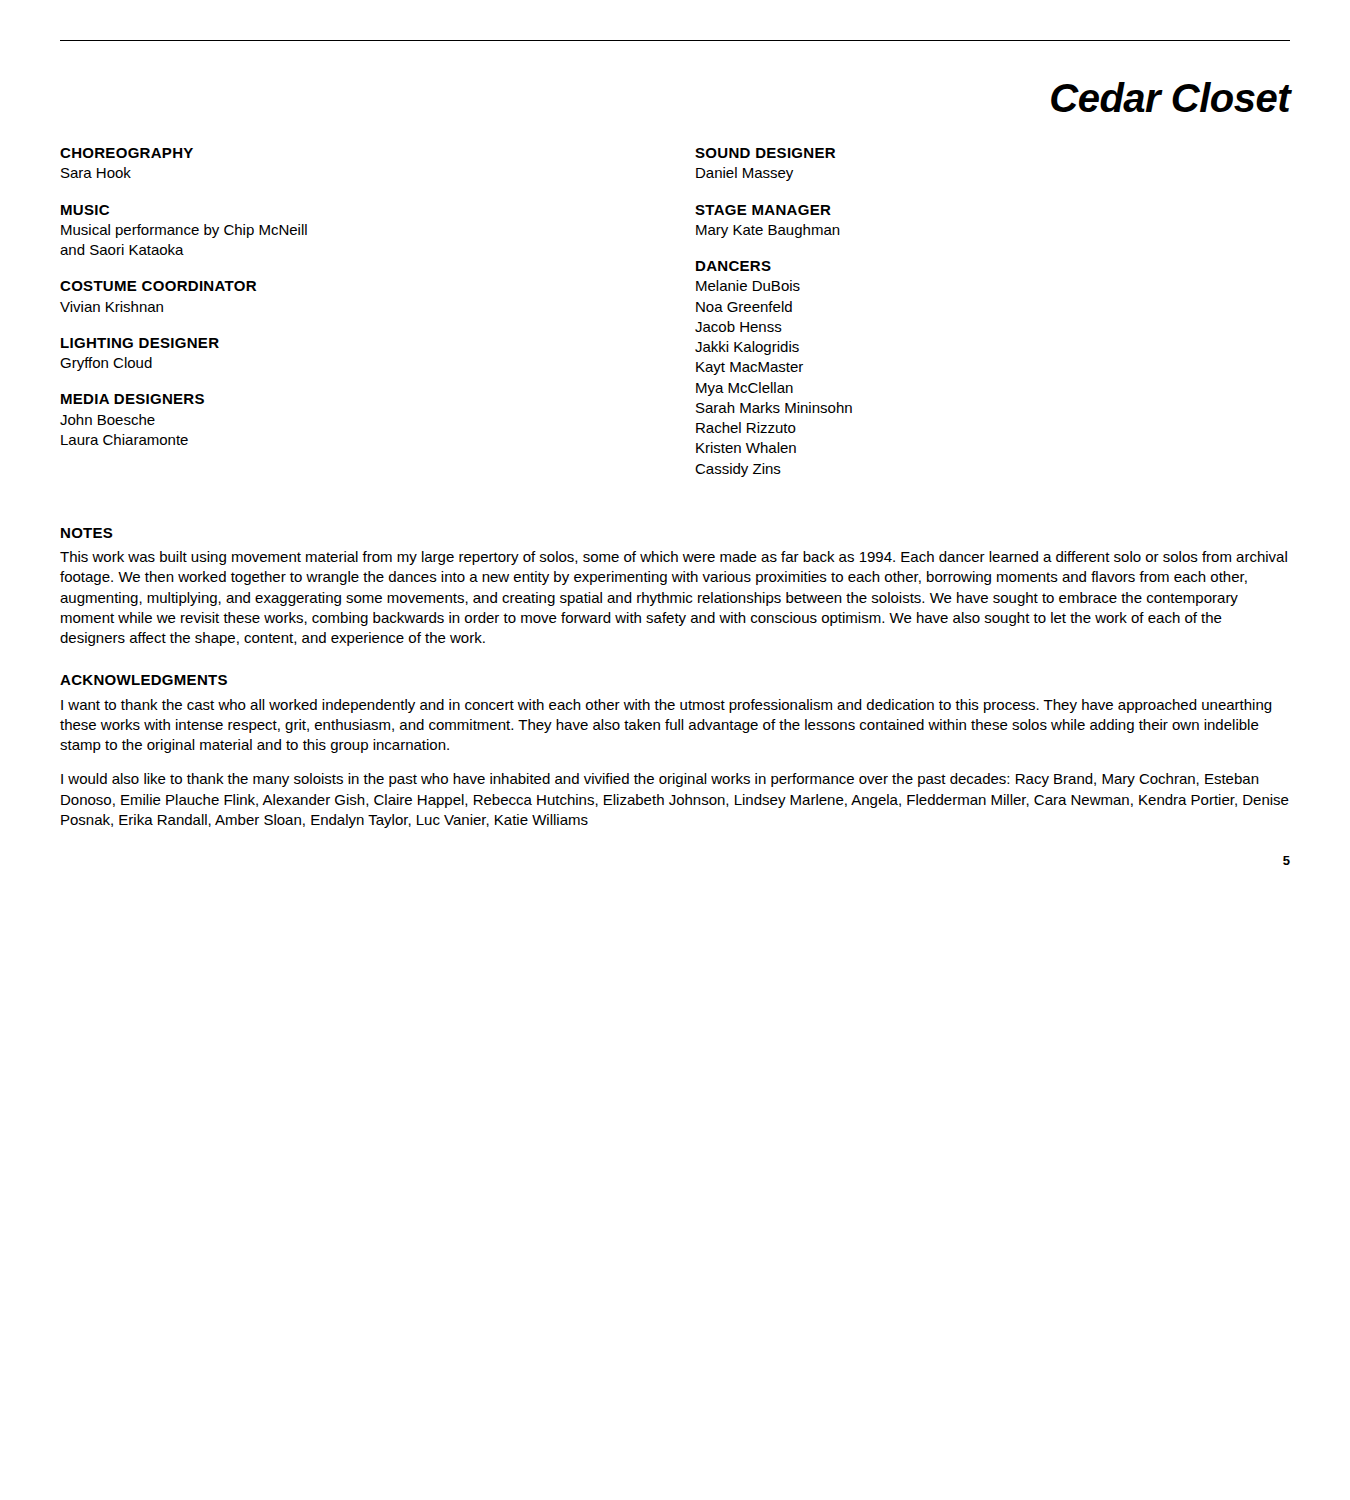Cedar Closet
CHOREOGRAPHY
Sara Hook
MUSIC
Musical performance by Chip McNeill
and Saori Kataoka
COSTUME COORDINATOR
Vivian Krishnan
LIGHTING DESIGNER
Gryffon Cloud
MEDIA DESIGNERS
John Boesche
Laura Chiaramonte
SOUND DESIGNER
Daniel Massey
STAGE MANAGER
Mary Kate Baughman
DANCERS
Melanie DuBois
Noa Greenfeld
Jacob Henss
Jakki Kalogridis
Kayt MacMaster
Mya McClellan
Sarah Marks Mininsohn
Rachel Rizzuto
Kristen Whalen
Cassidy Zins
NOTES
This work was built using movement material from my large repertory of solos, some of which were made as far back as 1994. Each dancer learned a different solo or solos from archival footage. We then worked together to wrangle the dances into a new entity by experimenting with various proximities to each other, borrowing moments and flavors from each other, augmenting, multiplying, and exaggerating some movements, and creating spatial and rhythmic relationships between the soloists. We have sought to embrace the contemporary moment while we revisit these works, combing backwards in order to move forward with safety and with conscious optimism. We have also sought to let the work of each of the designers affect the shape, content, and experience of the work.
ACKNOWLEDGMENTS
I want to thank the cast who all worked independently and in concert with each other with the utmost professionalism and dedication to this process. They have approached unearthing these works with intense respect, grit, enthusiasm, and commitment. They have also taken full advantage of the lessons contained within these solos while adding their own indelible stamp to the original material and to this group incarnation.
I would also like to thank the many soloists in the past who have inhabited and vivified the original works in performance over the past decades: Racy Brand, Mary Cochran, Esteban Donoso, Emilie Plauche Flink, Alexander Gish, Claire Happel, Rebecca Hutchins, Elizabeth Johnson, Lindsey Marlene, Angela, Fledderman Miller, Cara Newman, Kendra Portier, Denise Posnak, Erika Randall, Amber Sloan, Endalyn Taylor, Luc Vanier, Katie Williams
5